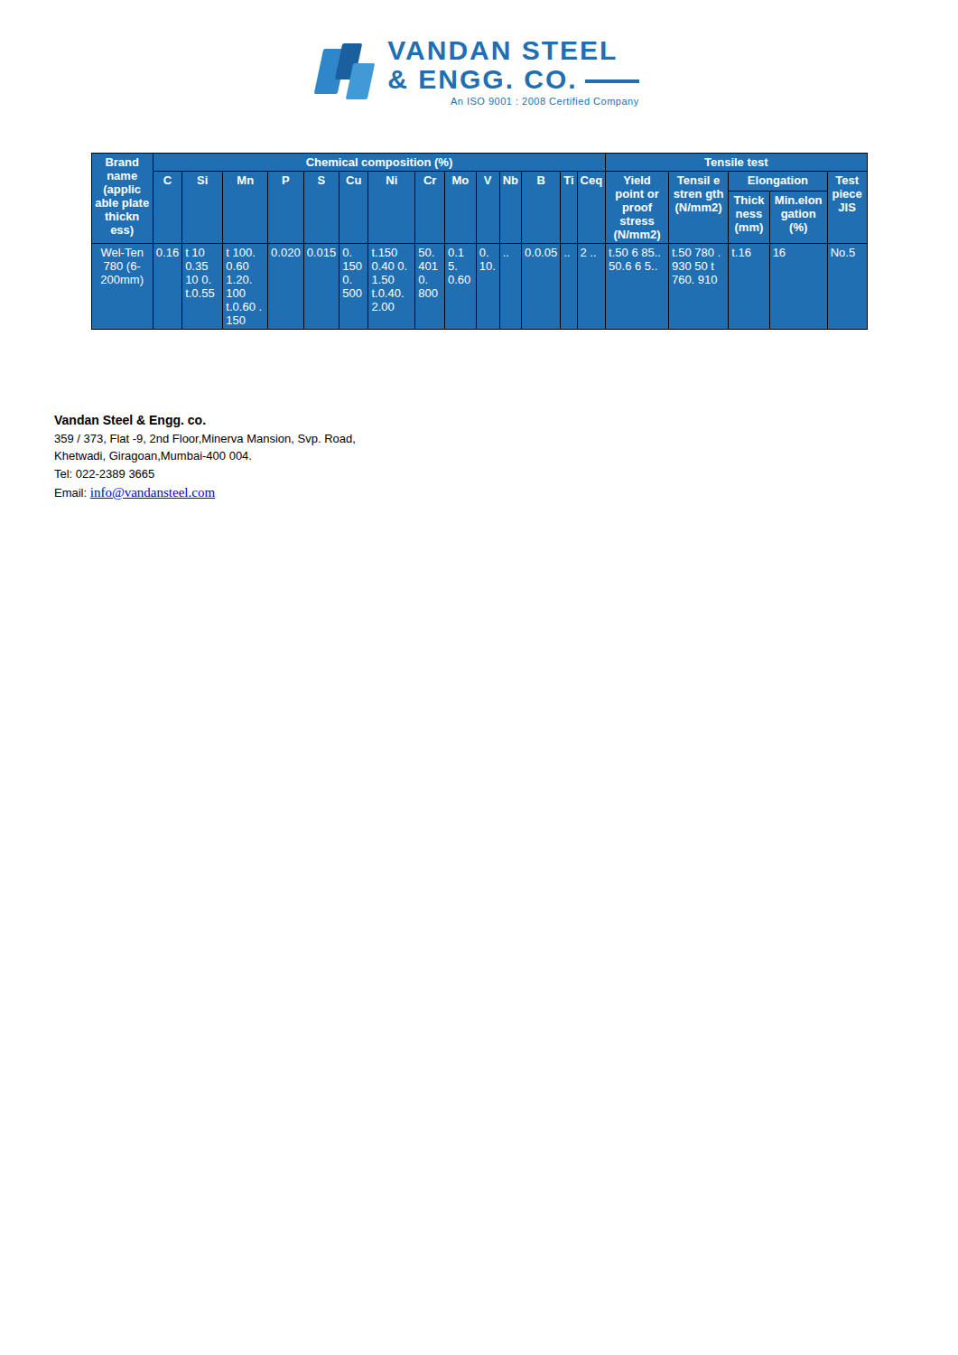VANDAN STEEL
& ENGG. CO.
An ISO 9001 : 2008 Certified Company
| Brand name (applic able plate thickn ess) | Chemical composition (%) | Tensile test |
| --- | --- | --- |
| C | Si | Mn | P | S | Cu | Ni | Cr | Mo | V | Nb | B | Ti | Ceq | Yield point or proof stress (N/mm2) | Tensil e stren gth (N/mm2) | Elongation | Test piece JIS |
| Thick ness (mm) | Min.elon gation (%) |
| Wel-Ten 780 (6-200mm) | 0.16 | t 10 0.35 10 0. t.0.55 | t 100. 0.60 1.20. 100 t.0.60 . 150 | 0.020 | 0.015 | 0. 150 0. 500 | t.150 0.40 0. 1.50 t.0.40. 2.00 | 50. 401 0. 800 | 0.1 5. 0.60 | 0. 10. | .. | 0.0.05 | .. | 2 .. | t.50 6 85.. 50.6 6 5.. | t.50 780 . 930 50 t 760. 910 | t.16 | 16 | No.5 |
Vandan Steel & Engg. co.
359 / 373, Flat -9, 2nd Floor,Minerva Mansion, Svp. Road,
Khetwadi, Giragoan,Mumbai-400 004.
Tel: 022-2389 3665
Email: info@vandansteel.com